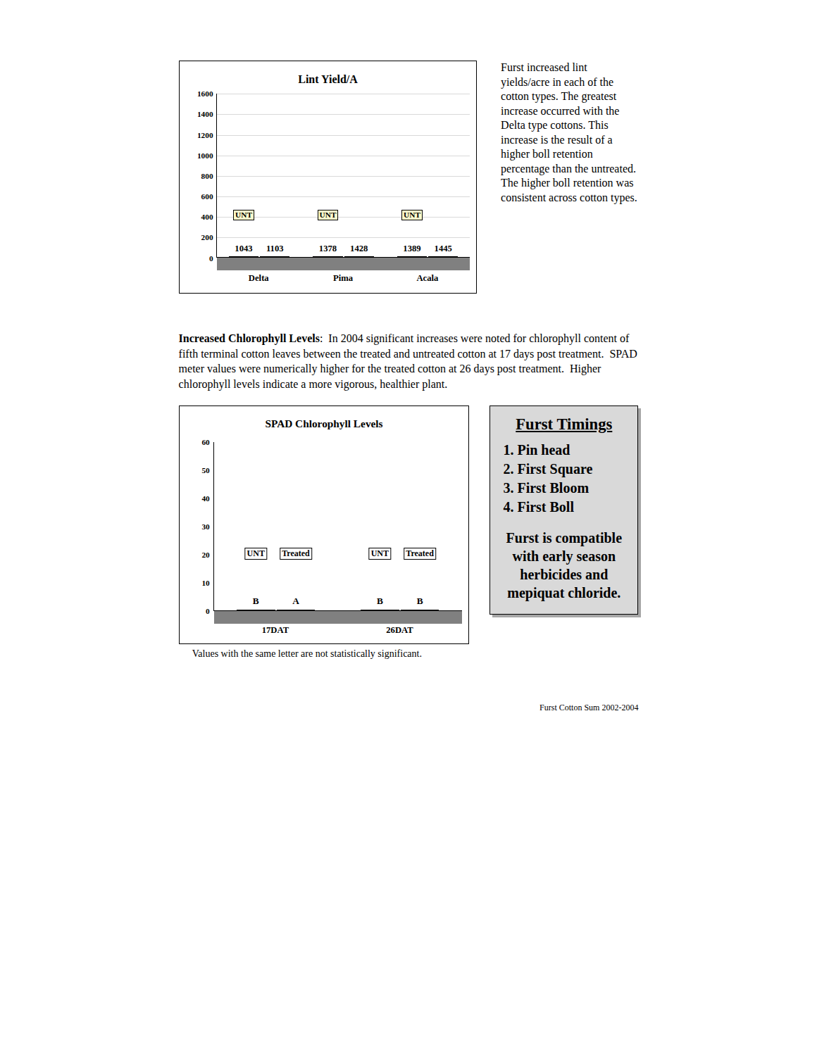Lint Yield/A
1600 1400 1200 1000 800 600 400 200 0
1043 UNT
1103
1378 UNT
1428
1389 UNT
1445
Delta Pima Acala
Furst increased lint yields/acre in each of the cotton types. The greatest increase occurred with the Delta type cottons. This increase is the result of a higher boll retention percentage than the untreated. The higher boll retention was consistent across cotton types.
Increased Chlorophyll Levels: In 2004 significant increases were noted for chlorophyll content of fifth terminal cotton leaves between the treated and untreated cotton at 17 days post treatment. SPAD meter values were numerically higher for the treated cotton at 26 days post treatment. Higher chlorophyll levels indicate a more vigorous, healthier plant.
SPAD Chlorophyll Levels
60 50 40 30 20 10 0
B UNT
A Treated
B UNT
B Treated
17DAT 26DAT
Values with the same letter are not statistically significant.
Furst Timings
1. Pin head
2. First Square
3. First Bloom
4. First Boll
Furst is compatible with early season herbicides and mepiquat chloride.
Furst Cotton Sum 2002-2004